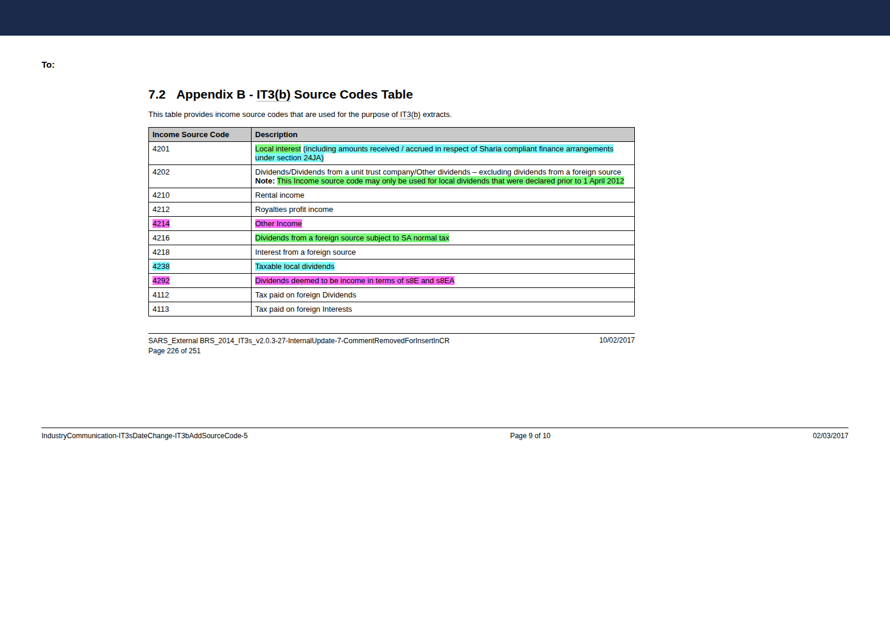To:
7.2 Appendix B - IT3(b) Source Codes Table
This table provides income source codes that are used for the purpose of IT3(b) extracts.
| Income Source Code | Description |
| --- | --- |
| 4201 | Local interest (including amounts received / accrued in respect of Sharia compliant finance arrangements under section 24JA) |
| 4202 | Dividends/Dividends from a unit trust company/Other dividends – excluding dividends from a foreign source Note: This Income source code may only be used for local dividends that were declared prior to 1 April 2012 |
| 4210 | Rental income |
| 4212 | Royalties profit income |
| 4214 | Other Income |
| 4216 | Dividends from a foreign source subject to SA normal tax |
| 4218 | Interest from a foreign source |
| 4238 | Taxable local dividends |
| 4292 | Dividends deemed to be income in terms of s8E and s8EA |
| 4112 | Tax paid on foreign Dividends |
| 4113 | Tax paid on foreign Interests |
SARS_External BRS_2014_IT3s_v2.0.3-27-InternalUpdate-7-CommentRemovedForInsertInCR
Page 226 of 251
10/02/2017
IndustryCommunication-IT3sDateChange-IT3bAddSourceCode-5 Page 9 of 10 02/03/2017